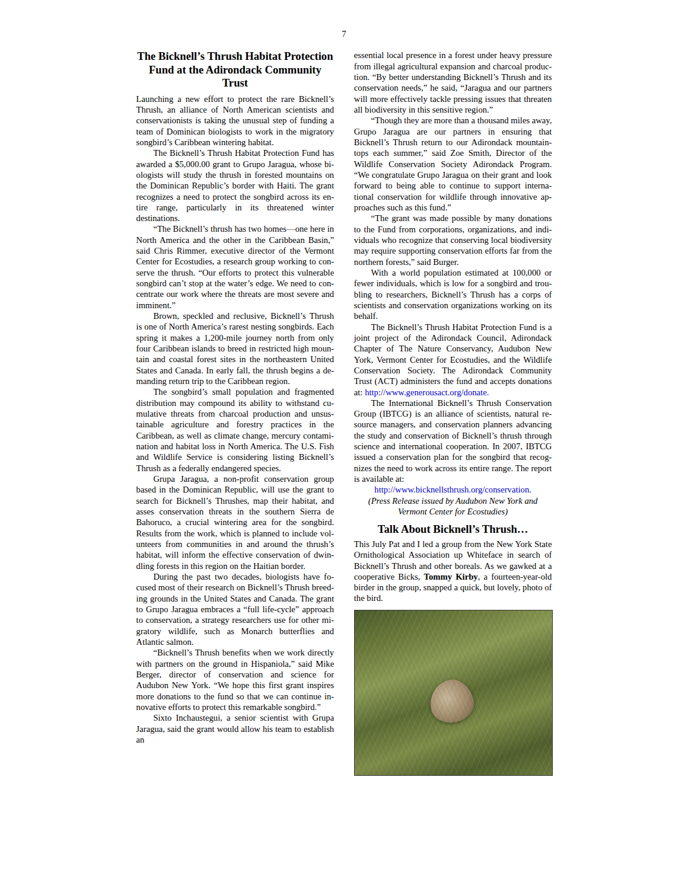7
The Bicknell’s Thrush Habitat Protection Fund at the Adirondack Community Trust
Launching a new effort to protect the rare Bicknell’s Thrush, an alliance of North American scientists and conservationists is taking the unusual step of funding a team of Dominican biologists to work in the migratory songbird’s Caribbean wintering habitat.
The Bicknell’s Thrush Habitat Protection Fund has awarded a $5,000.00 grant to Grupo Jaragua, whose biologists will study the thrush in forested mountains on the Dominican Republic’s border with Haiti. The grant recognizes a need to protect the songbird across its entire range, particularly in its threatened winter destinations.
“The Bicknell’s thrush has two homes—one here in North America and the other in the Caribbean Basin,” said Chris Rimmer, executive director of the Vermont Center for Ecostudies, a research group working to conserve the thrush. “Our efforts to protect this vulnerable songbird can’t stop at the water’s edge. We need to concentrate our work where the threats are most severe and imminent.”
Brown, speckled and reclusive, Bicknell’s Thrush is one of North America’s rarest nesting songbirds. Each spring it makes a 1,200-mile journey north from only four Caribbean islands to breed in restricted high mountain and coastal forest sites in the northeastern United States and Canada. In early fall, the thrush begins a demanding return trip to the Caribbean region.
The songbird’s small population and fragmented distribution may compound its ability to withstand cumulative threats from charcoal production and unsustainable agriculture and forestry practices in the Caribbean, as well as climate change, mercury contamination and habitat loss in North America. The U.S. Fish and Wildlife Service is considering listing Bicknell’s Thrush as a federally endangered species.
Grupa Jaragua, a non-profit conservation group based in the Dominican Republic, will use the grant to search for Bicknell’s Thrushes, map their habitat, and asses conservation threats in the southern Sierra de Bahoruco, a crucial wintering area for the songbird. Results from the work, which is planned to include volunteers from communities in and around the thrush’s habitat, will inform the effective conservation of dwindling forests in this region on the Haitian border.
During the past two decades, biologists have focused most of their research on Bicknell’s Thrush breeding grounds in the United States and Canada. The grant to Grupo Jaragua embraces a “full life-cycle” approach to conservation, a strategy researchers use for other migratory wildlife, such as Monarch butterflies and Atlantic salmon.
“Bicknell’s Thrush benefits when we work directly with partners on the ground in Hispaniola,” said Mike Berger, director of conservation and science for Audubon New York. “We hope this first grant inspires more donations to the fund so that we can continue innovative efforts to protect this remarkable songbird.”
Sixto Inchaustegui, a senior scientist with Grupa Jaragua, said the grant would allow his team to establish an
essential local presence in a forest under heavy pressure from illegal agricultural expansion and charcoal production. “By better understanding Bicknell’s Thrush and its conservation needs,” he said, “Jaragua and our partners will more effectively tackle pressing issues that threaten all biodiversity in this sensitive region.”
“Though they are more than a thousand miles away, Grupo Jaragua are our partners in ensuring that Bicknell’s Thrush return to our Adirondack mountaintops each summer,” said Zoe Smith, Director of the Wildlife Conservation Society Adirondack Program. “We congratulate Grupo Jaragua on their grant and look forward to being able to continue to support international conservation for wildlife through innovative approaches such as this fund.”
“The grant was made possible by many donations to the Fund from corporations, organizations, and individuals who recognize that conserving local biodiversity may require supporting conservation efforts far from the northern forests,” said Burger.
With a world population estimated at 100,000 or fewer individuals, which is low for a songbird and troubling to researchers, Bicknell’s Thrush has a corps of scientists and conservation organizations working on its behalf.
The Bicknell’s Thrush Habitat Protection Fund is a joint project of the Adirondack Council, Adirondack Chapter of The Nature Conservancy, Audubon New York, Vermont Center for Ecostudies, and the Wildlife Conservation Society. The Adirondack Community Trust (ACT) administers the fund and accepts donations at: http://www.generousact.org/donate.
The International Bicknell’s Thrush Conservation Group (IBTCG) is an alliance of scientists, natural resource managers, and conservation planners advancing the study and conservation of Bicknell’s thrush through science and international cooperation. In 2007, IBTCG issued a conservation plan for the songbird that recognizes the need to work across its entire range. The report is available at:
http://www.bicknellsthrush.org/conservation.
(Press Release issued by Audubon New York and Vermont Center for Ecostudies)
Talk About Bicknell’s Thrush…
This July Pat and I led a group from the New York State Ornithological Association up Whiteface in search of Bicknell’s Thrush and other boreals. As we gawked at a cooperative Bicks, Tommy Kirby, a fourteen-year-old birder in the group, snapped a quick, but lovely, photo of the bird.